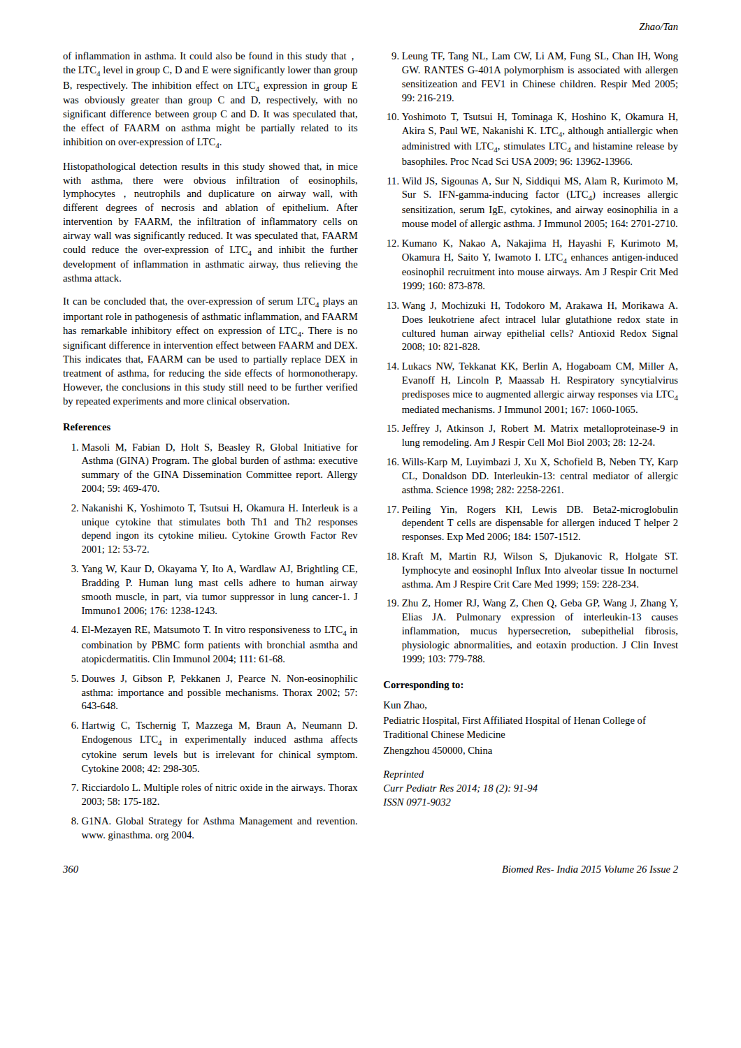Zhao/Tan
of inflammation in asthma. It could also be found in this study that，the LTC4 level in group C, D and E were significantly lower than group B, respectively. The inhibition effect on LTC4 expression in group E was obviously greater than group C and D, respectively, with no significant difference between group C and D. It was speculated that, the effect of FAARM on asthma might be partially related to its inhibition on over-expression of LTC4.
Histopathological detection results in this study showed that, in mice with asthma, there were obvious infiltration of eosinophils, lymphocytes，neutrophils and duplicature on airway wall, with different degrees of necrosis and ablation of epithelium. After intervention by FAARM, the infiltration of inflammatory cells on airway wall was significantly reduced. It was speculated that, FAARM could reduce the over-expression of LTC4 and inhibit the further development of inflammation in asthmatic airway, thus relieving the asthma attack.
It can be concluded that, the over-expression of serum LTC4 plays an important role in pathogenesis of asthmatic inflammation, and FAARM has remarkable inhibitory effect on expression of LTC4. There is no significant difference in intervention effect between FAARM and DEX. This indicates that, FAARM can be used to partially replace DEX in treatment of asthma, for reducing the side effects of hormonotherapy. However, the conclusions in this study still need to be further verified by repeated experiments and more clinical observation.
References
Masoli M, Fabian D, Holt S, Beasley R, Global Initiative for Asthma (GINA) Program. The global burden of asthma: executive summary of the GINA Dissemination Committee report. Allergy 2004; 59: 469-470.
Nakanishi K, Yoshimoto T, Tsutsui H, Okamura H. Interleuk is a unique cytokine that stimulates both Th1 and Th2 responses depend ingon its cytokine milieu. Cytokine Growth Factor Rev 2001; 12: 53-72.
Yang W, Kaur D, Okayama Y, Ito A, Wardlaw AJ, Brightling CE, Bradding P. Human lung mast cells adhere to human airway smooth muscle, in part, via tumor suppressor in lung cancer-1. J Immuno1 2006; 176: 1238-1243.
El-Mezayen RE, Matsumoto T. In vitro responsiveness to LTC4 in combination by PBMC form patients with bronchial asmtha and atopicdermatitis. Clin Immunol 2004; 111: 61-68.
Douwes J, Gibson P, Pekkanen J, Pearce N. Non-eosinophilic asthma: importance and possible mechanisms. Thorax 2002; 57: 643-648.
Hartwig C, Tschernig T, Mazzega M, Braun A, Neumann D. Endogenous LTC4 in experimentally induced asthma affects cytokine serum levels but is irrelevant for chinical symptom. Cytokine 2008; 42: 298-305.
Ricciardolo L. Multiple roles of nitric oxide in the airways. Thorax 2003; 58: 175-182.
G1NA. Global Strategy for Asthma Management and revention. www. ginasthma. org 2004.
Leung TF, Tang NL, Lam CW, Li AM, Fung SL, Chan IH, Wong GW. RANTES G-401A polymorphism is associated with allergen sensitizeation and FEV1 in Chinese children. Respir Med 2005; 99: 216-219.
Yoshimoto T, Tsutsui H, Tominaga K, Hoshino K, Okamura H, Akira S, Paul WE, Nakanishi K. LTC4, although antiallergic when administred with LTC4, stimulates LTC4 and histamine release by basophiles. Proc Ncad Sci USA 2009; 96: 13962-13966.
Wild JS, Sigounas A, Sur N, Siddiqui MS, Alam R, Kurimoto M, Sur S. IFN-gamma-inducing factor (LTC4) increases allergic sensitization, serum IgE, cytokines, and airway eosinophilia in a mouse model of allergic asthma. J Immunol 2005; 164: 2701-2710.
Kumano K, Nakao A, Nakajima H, Hayashi F, Kurimoto M, Okamura H, Saito Y, Iwamoto I. LTC4 enhances antigen-induced eosinophil recruitment into mouse airways. Am J Respir Crit Med 1999; 160: 873-878.
Wang J, Mochizuki H, Todokoro M, Arakawa H, Morikawa A. Does leukotriene afect intracel lular glutathione redox state in cultured human airway epithelial cells? Antioxid Redox Signal 2008; 10: 821-828.
Lukacs NW, Tekkanat KK, Berlin A, Hogaboam CM, Miller A, Evanoff H, Lincoln P, Maassab H. Respiratory syncytialvirus predisposes mice to augmented allergic airway responses via LTC4 mediated mechanisms. J Immunol 2001; 167: 1060-1065.
Jeffrey J, Atkinson J, Robert M. Matrix metalloproteinase-9 in lung remodeling. Am J Respir Cell Mol Biol 2003; 28: 12-24.
Wills-Karp M, Luyimbazi J, Xu X, Schofield B, Neben TY, Karp CL, Donaldson DD. Interleukin-13: central mediator of allergic asthma. Science 1998; 282: 2258-2261.
Peiling Yin, Rogers KH, Lewis DB. Beta2-microglobulin dependent T cells are dispensable for allergen induced T helper 2 responses. Exp Med 2006; 184: 1507-1512.
Kraft M, Martin RJ, Wilson S, Djukanovic R, Holgate ST. Iymphocyte and eosinophl Influx Into alveolar tissue In nocturnel asthma. Am J Respire Crit Care Med 1999; 159: 228-234.
Zhu Z, Homer RJ, Wang Z, Chen Q, Geba GP, Wang J, Zhang Y, Elias JA. Pulmonary expression of interleukin-13 causes inflammation, mucus hypersecretion, subepithelial fibrosis, physiologic abnormalities, and eotaxin production. J Clin Invest 1999; 103: 779-788.
Corresponding to:
Kun Zhao,
Pediatric Hospital, First Affiliated Hospital of Henan College of Traditional Chinese Medicine
Zhengzhou 450000, China
Reprinted
Curr Pediatr Res 2014; 18 (2): 91-94
ISSN 0971-9032
360 Biomed Res- India 2015 Volume 26 Issue 2